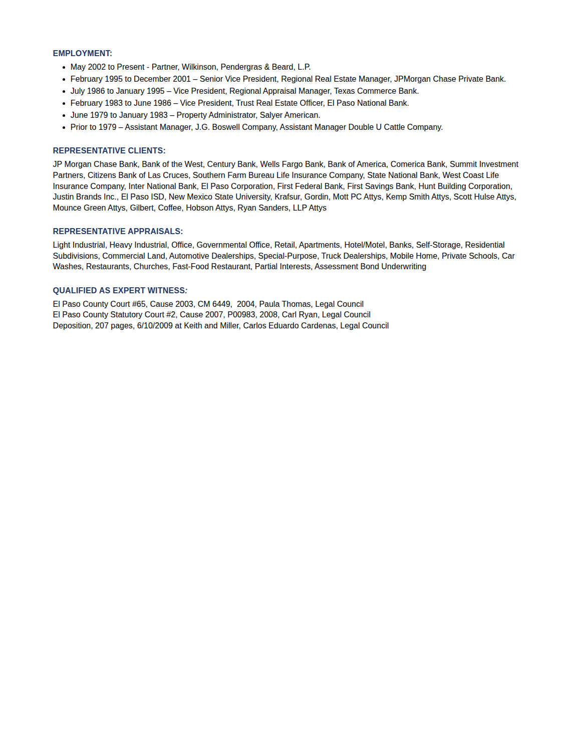EMPLOYMENT:
May 2002 to Present - Partner, Wilkinson, Pendergras & Beard, L.P.
February 1995 to December 2001 – Senior Vice President, Regional Real Estate Manager, JPMorgan Chase Private Bank.
July 1986 to January 1995 – Vice President, Regional Appraisal Manager, Texas Commerce Bank.
February 1983 to June 1986 – Vice President, Trust Real Estate Officer, El Paso National Bank.
June 1979 to January 1983 – Property Administrator, Salyer American.
Prior to 1979 – Assistant Manager, J.G. Boswell Company, Assistant Manager Double U Cattle Company.
REPRESENTATIVE CLIENTS:
JP Morgan Chase Bank, Bank of the West, Century Bank, Wells Fargo Bank, Bank of America, Comerica Bank, Summit Investment Partners, Citizens Bank of Las Cruces, Southern Farm Bureau Life Insurance Company, State National Bank, West Coast Life Insurance Company, Inter National Bank, El Paso Corporation, First Federal Bank, First Savings Bank, Hunt Building Corporation, Justin Brands Inc., El Paso ISD, New Mexico State University, Krafsur, Gordin, Mott PC Attys, Kemp Smith Attys, Scott Hulse Attys, Mounce Green Attys, Gilbert, Coffee, Hobson Attys, Ryan Sanders, LLP Attys
REPRESENTATIVE APPRAISALS:
Light Industrial, Heavy Industrial, Office, Governmental Office, Retail, Apartments, Hotel/Motel, Banks, Self-Storage, Residential Subdivisions, Commercial Land, Automotive Dealerships, Special-Purpose, Truck Dealerships, Mobile Home, Private Schools, Car Washes, Restaurants, Churches, Fast-Food Restaurant, Partial Interests, Assessment Bond Underwriting
QUALIFIED AS EXPERT WITNESS:
El Paso County Court #65, Cause 2003, CM 6449, 2004, Paula Thomas, Legal Council
El Paso County Statutory Court #2, Cause 2007, P00983, 2008, Carl Ryan, Legal Council
Deposition, 207 pages, 6/10/2009 at Keith and Miller, Carlos Eduardo Cardenas, Legal Council